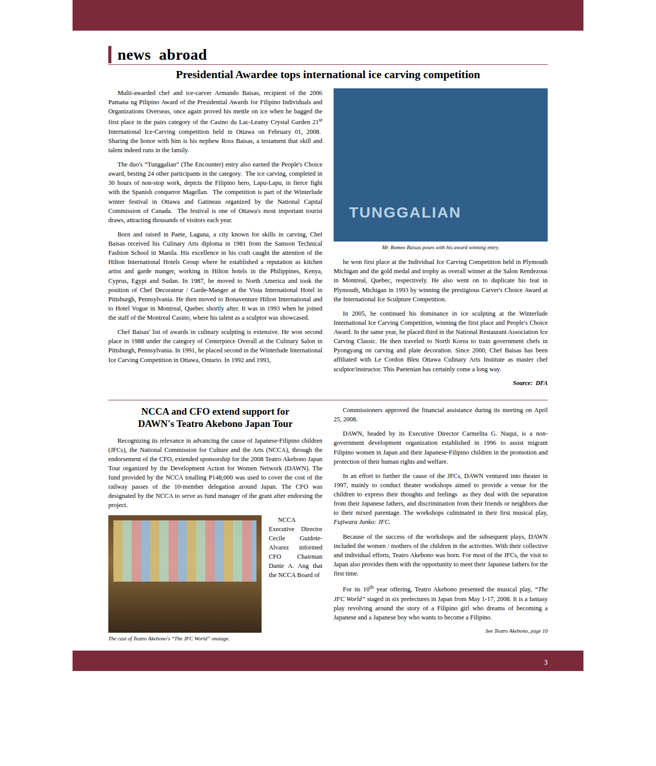news abroad
Presidential Awardee tops international ice carving competition
Multi-awarded chef and ice-carver Armando Baisas, recipient of the 2006 Pamana ng Pilipino Award of the Presidential Awards for Filipino Individuals and Organizations Overseas, once again proved his mettle on ice when he bagged the first place in the pairs category of the Casino du Lac-Leamy Crystal Garden 21st International Ice-Carving competition held in Ottawa on February 01, 2008. Sharing the honor with him is his nephew Ross Baisas, a testament that skill and talent indeed runs in the family.
The duo's “Tunggalian” (The Encounter) entry also earned the People's Choice award, besting 24 other participants in the category. The ice carving, completed in 30 hours of non-stop work, depicts the Filipino hero, Lapu-Lapu, in fierce fight with the Spanish conqueror Magellan. The competition is part of the Winterlude winter festival in Ottawa and Gatineau organized by the National Capital Commission of Canada. The festival is one of Ottawa's most important tourist draws, attracting thousands of visitors each year.
Born and raised in Paete, Laguna, a city known for skills in carving, Chef Baisas received his Culinary Arts diploma in 1981 from the Samson Technical Fashion School in Manila. His excellence in his craft caught the attention of the Hilton International Hotels Group where he established a reputation as kitchen artist and garde manger, working in Hilton hotels in the Philippines, Kenya, Cyprus, Egypt and Sudan. In 1987, he moved to North America and took the position of Chef Decorateur / Garde-Manger at the Vista International Hotel in Pittsburgh, Pennsylvania. He then moved to Bonaventure Hilton International and to Hotel Vogue in Montreal, Quebec shortly after. It was in 1993 when he joined the staff of the Montreal Casino, where his talent as a sculptor was showcased.
Chef Baisas' list of awards in culinary sculpting is extensive. He won second place in 1988 under the category of Centerpiece Overall at the Culinary Salon in Pittsburgh, Pennsylvania. In 1991, he placed second in the Winterlude International Ice Carving Competition in Ottawa, Ontario. In 1992 and 1993,
TUNGGALIAN
Mr. Romeo Baisas poses with his award winning entry.
he won first place at the Individual Ice Carving Competition held in Plymouth Michigan and the gold medal and trophy as overall winner at the Salon Rendezous in Montreal, Quebec, respectively. He also went on to duplicate his feat in Plymouth, Michigan in 1993 by winning the prestigious Carver's Choice Award at the International Ice Sculpture Competition.
In 2005, he continued his dominance in ice sculpting at the Winterlude International Ice Carving Competition, winning the first place and People's Choice Award. In the same year, he placed third in the National Restaurant Association Ice Carving Classic. He then traveled to North Korea to train government chefs in Pyongyang on carving and plate decoration. Since 2000, Chef Baisas has been affiliated with Le Cordon Bleu Ottawa Culinary Arts Institute as master chef sculptor/instructor. This Paetenian has certainly come a long way.
Source: DFA
NCCA and CFO extend support for
DAWN's Teatro Akebono Japan Tour
Recognizing its relevance in advancing the cause of Japanese-Filipino children (JFCs), the National Commission for Culture and the Arts (NCCA), through the endorsement of the CFO, extended sponsorship for the 2008 Teatro Akebono Japan Tour organized by the Development Action for Women Network (DAWN). The fund provided by the NCCA totalling P148,000 was used to cover the cost of the railway passes of the 10-member delegation around Japan. The CFO was designated by the NCCA to serve as fund manager of the grant after endorsing the project.
The cast of Teatro Akebono's “The JFC World” onstage.
NCCA Executive Director Cecile Guidote-Alvarez informed CFO Chairman Dante A. Ang that the NCCA Board of
Commissioners approved the financial assistance during its meeting on April 25, 2008.
DAWN, headed by its Executive Director Carmelita G. Nuqui, is a non-government development organization established in 1996 to assist migrant Filipino women in Japan and their Japanese-Filipino children in the promotion and protection of their human rights and welfare.
In an effort to further the cause of the JFCs, DAWN ventured into theater in 1997, mainly to conduct theater workshops aimed to provide a venue for the children to express their thoughts and feelings as they deal with the separation from their Japanese fathers, and discrimination from their friends or neighbors due to their mixed parentage. The workshops culminated in their first musical play, Fujiwara Junko: JFC.
Because of the success of the workshops and the subsequent plays, DAWN included the women / mothers of the children in the activities. With their collective and individual efforts, Teatro Akebono was born. For most of the JFCs, the visit to Japan also provides them with the opportunity to meet their Japanese fathers for the first time.
For its 10th year offering, Teatro Akebono presented the musical play, “The JFC World” staged in six prefectures in Japan from May 1-17, 2008. It is a fantasy play revolving around the story of a Filipino girl who dreams of becoming a Japanese and a Japanese boy who wants to become a Filipino.
See Teatro Akebono, page 10
3